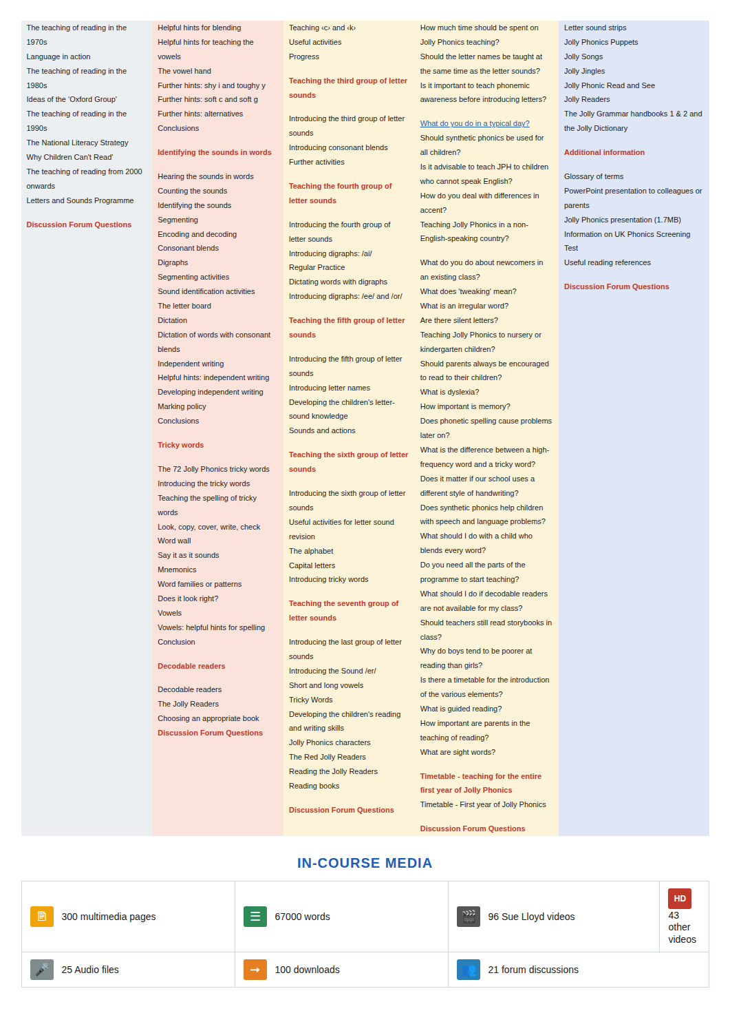| The teaching of reading in the 1970s Language in action The teaching of reading in the 1980s Ideas of the 'Oxford Group' The teaching of reading in the 1990s The National Literacy Strategy Why Children Can't Read' The teaching of reading from 2000 onwards Letters and Sounds Programme Discussion Forum Questions | Helpful hints for blending Helpful hints for teaching the vowels The vowel hand Further hints: shy i and toughy y Further hints: soft c and soft g Further hints: alternatives Conclusions Identifying the sounds in words Hearing the sounds in words Counting the sounds Identifying the sounds Segmenting Encoding and decoding Consonant blends Digraphs Segmenting activities Sound identification activities The letter board Dictation Dictation of words with consonant blends Independent writing Helpful hints: independent writing Developing independent writing Marking policy Conclusions Tricky words The 72 Jolly Phonics tricky words Introducing the tricky words Teaching the spelling of tricky words Look, copy, cover, write, check Word wall Say it as it sounds Mnemonics Word families or patterns Does it look right? Vowels Vowels: helpful hints for spelling Conclusion Decodable readers Decodable readers The Jolly Readers Choosing an appropriate book Discussion Forum Questions | Teaching ‹c› and ‹k› Useful activities Progress Teaching the third group of letter sounds Introducing the third group of letter sounds Introducing consonant blends Further activities Teaching the fourth group of letter sounds Introducing the fourth group of letter sounds Introducing digraphs: /ai/ Regular Practice Dictating words with digraphs Introducing digraphs: /ee/ and /or/ Teaching the fifth group of letter sounds Introducing the fifth group of letter sounds Introducing letter names Developing the children's letter-sound knowledge Sounds and actions Teaching the sixth group of letter sounds Introducing the sixth group of letter sounds Useful activities for letter sound revision The alphabet Capital letters Introducing tricky words Teaching the seventh group of letter sounds Introducing the last group of letter sounds Introducing the Sound /er/ Short and long vowels Tricky Words Developing the children's reading and writing skills Jolly Phonics characters The Red Jolly Readers Reading the Jolly Readers Reading books Discussion Forum Questions | How much time should be spent on Jolly Phonics teaching? Should the letter names be taught at the same time as the letter sounds? Is it important to teach phonemic awareness before introducing letters? What do you do in a typical day? Should synthetic phonics be used for all children? Is it advisable to teach JPH to children who cannot speak English? How do you deal with differences in accent? Teaching Jolly Phonics in a non-English-speaking country? What do you do about newcomers in an existing class? What does 'tweaking' mean? What is an irregular word? Are there silent letters? Teaching Jolly Phonics to nursery or kindergarten children? Should parents always be encouraged to read to their children? What is dyslexia? How important is memory? Does phonetic spelling cause problems later on? What is the difference between a high-frequency word and a tricky word? Does it matter if our school uses a different style of handwriting? Does synthetic phonics help children with speech and language problems? What should I do with a child who blends every word? Do you need all the parts of the programme to start teaching? What should I do if decodable readers are not available for my class? Should teachers still read storybooks in class? Why do boys tend to be poorer at reading than girls? Is there a timetable for the introduction of the various elements? What is guided reading? How important are parents in the teaching of reading? What are sight words? Timetable - teaching for the entire first year of Jolly Phonics Timetable - First year of Jolly Phonics Discussion Forum Questions | Letter sound strips Jolly Phonics Puppets Jolly Songs Jolly Jingles Jolly Phonic Read and See Jolly Readers The Jolly Grammar handbooks 1 & 2 and the Jolly Dictionary Additional information Glossary of terms PowerPoint presentation to colleagues or parents Jolly Phonics presentation (1.7MB) Information on UK Phonics Screening Test Useful reading references Discussion Forum Questions |
IN-COURSE MEDIA
| 🖹 300 multimedia pages | ☰ 67000 words | 🎬 96 Sue Lloyd videos | HD 43 other videos |
| 🎤 25 Audio files | ➞ 100 downloads | 👥 21 forum discussions |